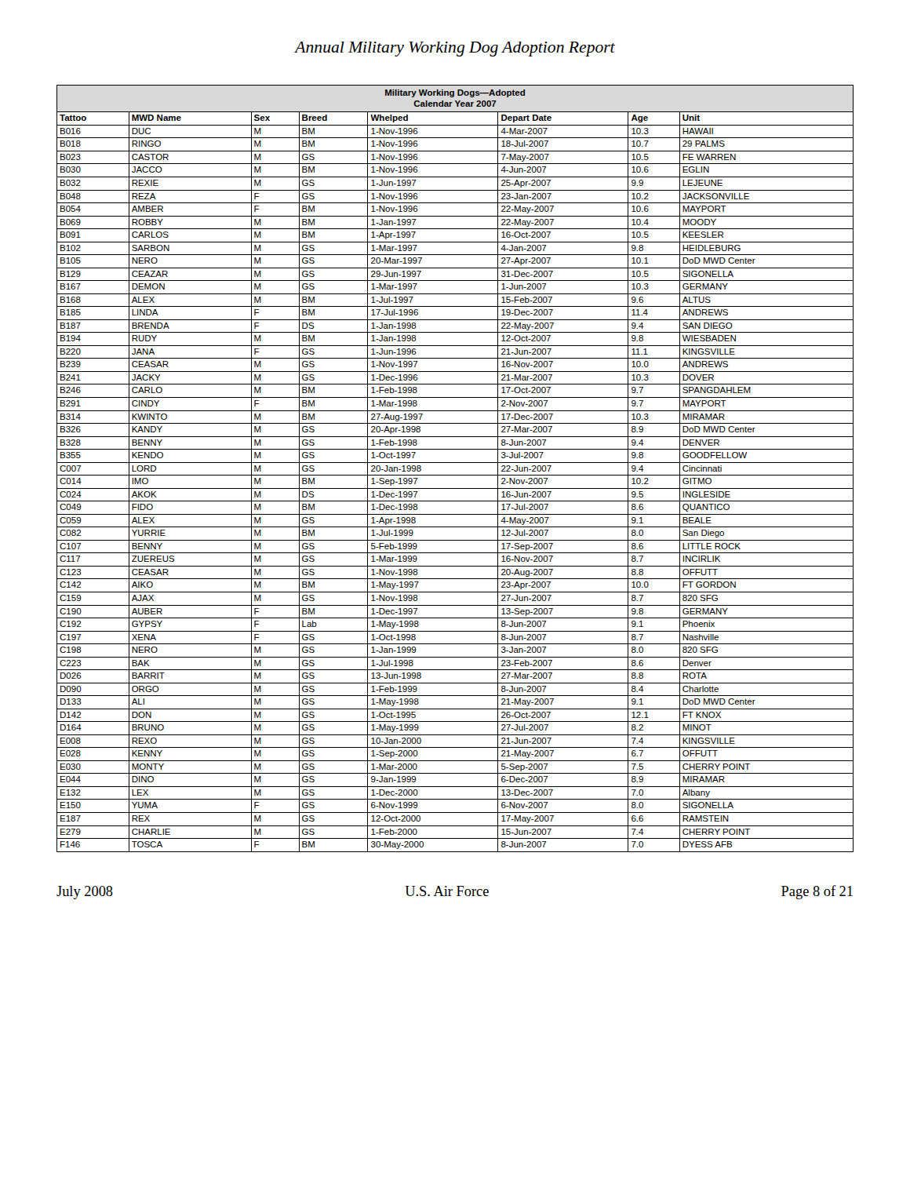Annual Military Working Dog Adoption Report
Military Working Dogs—Adopted Calendar Year 2007
| Tattoo | MWD Name | Sex | Breed | Whelped | Depart Date | Age | Unit |
| --- | --- | --- | --- | --- | --- | --- | --- |
| B016 | DUC | M | BM | 1-Nov-1996 | 4-Mar-2007 | 10.3 | HAWAII |
| B018 | RINGO | M | BM | 1-Nov-1996 | 18-Jul-2007 | 10.7 | 29 PALMS |
| B023 | CASTOR | M | GS | 1-Nov-1996 | 7-May-2007 | 10.5 | FE WARREN |
| B030 | JACCO | M | BM | 1-Nov-1996 | 4-Jun-2007 | 10.6 | EGLIN |
| B032 | REXIE | M | GS | 1-Jun-1997 | 25-Apr-2007 | 9.9 | LEJEUNE |
| B048 | REZA | F | GS | 1-Nov-1996 | 23-Jan-2007 | 10.2 | JACKSONVILLE |
| B054 | AMBER | F | BM | 1-Nov-1996 | 22-May-2007 | 10.6 | MAYPORT |
| B069 | ROBBY | M | BM | 1-Jan-1997 | 22-May-2007 | 10.4 | MOODY |
| B091 | CARLOS | M | BM | 1-Apr-1997 | 16-Oct-2007 | 10.5 | KEESLER |
| B102 | SARBON | M | GS | 1-Mar-1997 | 4-Jan-2007 | 9.8 | HEIDLEBURG |
| B105 | NERO | M | GS | 20-Mar-1997 | 27-Apr-2007 | 10.1 | DoD MWD Center |
| B129 | CEAZAR | M | GS | 29-Jun-1997 | 31-Dec-2007 | 10.5 | SIGONELLA |
| B167 | DEMON | M | GS | 1-Mar-1997 | 1-Jun-2007 | 10.3 | GERMANY |
| B168 | ALEX | M | BM | 1-Jul-1997 | 15-Feb-2007 | 9.6 | ALTUS |
| B185 | LINDA | F | BM | 17-Jul-1996 | 19-Dec-2007 | 11.4 | ANDREWS |
| B187 | BRENDA | F | DS | 1-Jan-1998 | 22-May-2007 | 9.4 | SAN DIEGO |
| B194 | RUDY | M | BM | 1-Jan-1998 | 12-Oct-2007 | 9.8 | WIESBADEN |
| B220 | JANA | F | GS | 1-Jun-1996 | 21-Jun-2007 | 11.1 | KINGSVILLE |
| B239 | CEASAR | M | GS | 1-Nov-1997 | 16-Nov-2007 | 10.0 | ANDREWS |
| B241 | JACKY | M | GS | 1-Dec-1996 | 21-Mar-2007 | 10.3 | DOVER |
| B246 | CARLO | M | BM | 1-Feb-1998 | 17-Oct-2007 | 9.7 | SPANGDAHLEM |
| B291 | CINDY | F | BM | 1-Mar-1998 | 2-Nov-2007 | 9.7 | MAYPORT |
| B314 | KWINTO | M | BM | 27-Aug-1997 | 17-Dec-2007 | 10.3 | MIRAMAR |
| B326 | KANDY | M | GS | 20-Apr-1998 | 27-Mar-2007 | 8.9 | DoD MWD Center |
| B328 | BENNY | M | GS | 1-Feb-1998 | 8-Jun-2007 | 9.4 | DENVER |
| B355 | KENDO | M | GS | 1-Oct-1997 | 3-Jul-2007 | 9.8 | GOODFELLOW |
| C007 | LORD | M | GS | 20-Jan-1998 | 22-Jun-2007 | 9.4 | Cincinnati |
| C014 | IMO | M | BM | 1-Sep-1997 | 2-Nov-2007 | 10.2 | GITMO |
| C024 | AKOK | M | DS | 1-Dec-1997 | 16-Jun-2007 | 9.5 | INGLESIDE |
| C049 | FIDO | M | BM | 1-Dec-1998 | 17-Jul-2007 | 8.6 | QUANTICO |
| C059 | ALEX | M | GS | 1-Apr-1998 | 4-May-2007 | 9.1 | BEALE |
| C082 | YURRIE | M | BM | 1-Jul-1999 | 12-Jul-2007 | 8.0 | San Diego |
| C107 | BENNY | M | GS | 5-Feb-1999 | 17-Sep-2007 | 8.6 | LITTLE ROCK |
| C117 | ZUEREUS | M | GS | 1-Mar-1999 | 16-Nov-2007 | 8.7 | INCIRLIK |
| C123 | CEASAR | M | GS | 1-Nov-1998 | 20-Aug-2007 | 8.8 | OFFUTT |
| C142 | AIKO | M | BM | 1-May-1997 | 23-Apr-2007 | 10.0 | FT GORDON |
| C159 | AJAX | M | GS | 1-Nov-1998 | 27-Jun-2007 | 8.7 | 820 SFG |
| C190 | AUBER | F | BM | 1-Dec-1997 | 13-Sep-2007 | 9.8 | GERMANY |
| C192 | GYPSY | F | Lab | 1-May-1998 | 8-Jun-2007 | 9.1 | Phoenix |
| C197 | XENA | F | GS | 1-Oct-1998 | 8-Jun-2007 | 8.7 | Nashville |
| C198 | NERO | M | GS | 1-Jan-1999 | 3-Jan-2007 | 8.0 | 820 SFG |
| C223 | BAK | M | GS | 1-Jul-1998 | 23-Feb-2007 | 8.6 | Denver |
| D026 | BARRIT | M | GS | 13-Jun-1998 | 27-Mar-2007 | 8.8 | ROTA |
| D090 | ORGO | M | GS | 1-Feb-1999 | 8-Jun-2007 | 8.4 | Charlotte |
| D133 | ALI | M | GS | 1-May-1998 | 21-May-2007 | 9.1 | DoD MWD Center |
| D142 | DON | M | GS | 1-Oct-1995 | 26-Oct-2007 | 12.1 | FT KNOX |
| D164 | BRUNO | M | GS | 1-May-1999 | 27-Jul-2007 | 8.2 | MINOT |
| E008 | REXO | M | GS | 10-Jan-2000 | 21-Jun-2007 | 7.4 | KINGSVILLE |
| E028 | KENNY | M | GS | 1-Sep-2000 | 21-May-2007 | 6.7 | OFFUTT |
| E030 | MONTY | M | GS | 1-Mar-2000 | 5-Sep-2007 | 7.5 | CHERRY POINT |
| E044 | DINO | M | GS | 9-Jan-1999 | 6-Dec-2007 | 8.9 | MIRAMAR |
| E132 | LEX | M | GS | 1-Dec-2000 | 13-Dec-2007 | 7.0 | Albany |
| E150 | YUMA | F | GS | 6-Nov-1999 | 6-Nov-2007 | 8.0 | SIGONELLA |
| E187 | REX | M | GS | 12-Oct-2000 | 17-May-2007 | 6.6 | RAMSTEIN |
| E279 | CHARLIE | M | GS | 1-Feb-2000 | 15-Jun-2007 | 7.4 | CHERRY POINT |
| F146 | TOSCA | F | BM | 30-May-2000 | 8-Jun-2007 | 7.0 | DYESS AFB |
July 2008
U.S. Air Force
Page 8 of 21